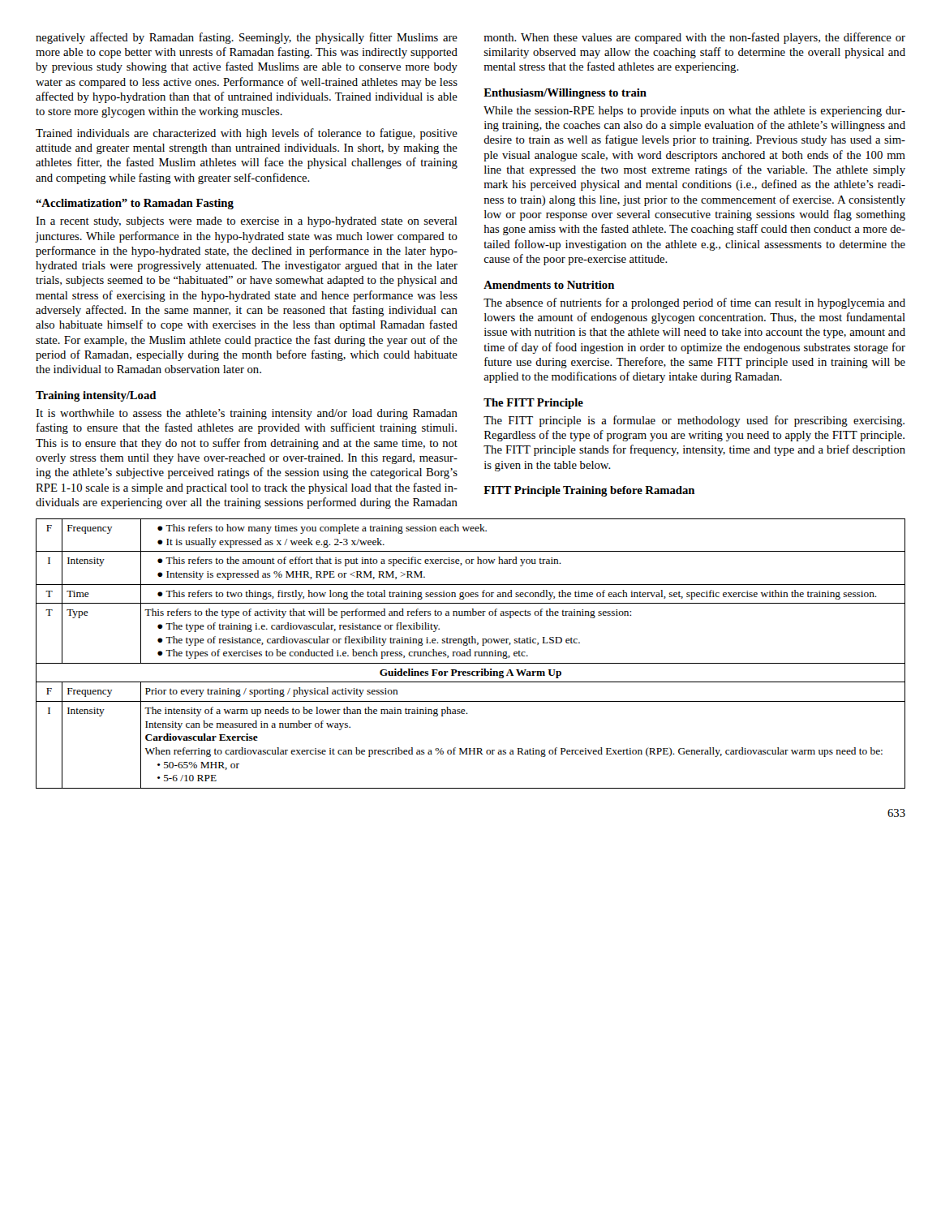negatively affected by Ramadan fasting. Seemingly, the physically fitter Muslims are more able to cope better with unrests of Ramadan fasting. This was indirectly supported by previous study showing that active fasted Muslims are able to conserve more body water as compared to less active ones. Performance of well-trained athletes may be less affected by hypo-hydration than that of untrained individuals. Trained individual is able to store more glycogen within the working muscles.
Trained individuals are characterized with high levels of tolerance to fatigue, positive attitude and greater mental strength than untrained individuals. In short, by making the athletes fitter, the fasted Muslim athletes will face the physical challenges of training and competing while fasting with greater self-confidence.
“Acclimatization” to Ramadan Fasting
In a recent study, subjects were made to exercise in a hypo-hydrated state on several junctures. While performance in the hypo-hydrated state was much lower compared to performance in the hypo-hydrated state, the declined in performance in the later hypo-hydrated trials were progressively attenuated. The investigator argued that in the later trials, subjects seemed to be “habituated” or have somewhat adapted to the physical and mental stress of exercising in the hypo-hydrated state and hence performance was less adversely affected. In the same manner, it can be reasoned that fasting individual can also habituate himself to cope with exercises in the less than optimal Ramadan fasted state. For example, the Muslim athlete could practice the fast during the year out of the period of Ramadan, especially during the month before fasting, which could habituate the individual to Ramadan observation later on.
Training intensity/Load
It is worthwhile to assess the athlete’s training intensity and/or load during Ramadan fasting to ensure that the fasted athletes are provided with sufficient training stimuli. This is to ensure that they do not to suffer from detraining and at the same time, to not overly stress them until they have over-reached or over-trained. In this regard, measuring the athlete’s subjective perceived ratings of the session using the categorical Borg’s RPE 1-10 scale is a simple and practical tool to track the physical load that the fasted individuals are experiencing over all the training sessions performed during the Ramadan month. When these values are compared with the non-fasted players, the difference or similarity observed may allow the coaching staff to determine the overall physical and mental stress that the fasted athletes are experiencing.
Enthusiasm/Willingness to train
While the session-RPE helps to provide inputs on what the athlete is experiencing during training, the coaches can also do a simple evaluation of the athlete’s willingness and desire to train as well as fatigue levels prior to training. Previous study has used a simple visual analogue scale, with word descriptors anchored at both ends of the 100 mm line that expressed the two most extreme ratings of the variable. The athlete simply mark his perceived physical and mental conditions (i.e., defined as the athlete’s readiness to train) along this line, just prior to the commencement of exercise. A consistently low or poor response over several consecutive training sessions would flag something has gone amiss with the fasted athlete. The coaching staff could then conduct a more detailed follow-up investigation on the athlete e.g., clinical assessments to determine the cause of the poor pre-exercise attitude.
Amendments to Nutrition
The absence of nutrients for a prolonged period of time can result in hypoglycemia and lowers the amount of endogenous glycogen concentration. Thus, the most fundamental issue with nutrition is that the athlete will need to take into account the type, amount and time of day of food ingestion in order to optimize the endogenous substrates storage for future use during exercise. Therefore, the same FITT principle used in training will be applied to the modifications of dietary intake during Ramadan.
The FITT Principle
The FITT principle is a formulae or methodology used for prescribing exercising. Regardless of the type of program you are writing you need to apply the FITT principle. The FITT principle stands for frequency, intensity, time and type and a brief description is given in the table below.
FITT Principle Training before Ramadan
| F | Frequency | This refers to how many times you complete a training session each week. It is usually expressed as x / week e.g. 2-3 x/week. |
| I | Intensity | This refers to the amount of effort that is put into a specific exercise, or how hard you train. Intensity is expressed as % MHR, RPE or <RM, RM, >RM. |
| T | Time | This refers to two things, firstly, how long the total training session goes for and secondly, the time of each interval, set, specific exercise within the training session. |
| T | Type | This refers to the type of activity that will be performed and refers to a number of aspects of the training session: The type of training i.e. cardiovascular, resistance or flexibility. The type of resistance, cardiovascular or flexibility training i.e. strength, power, static, LSD etc. The types of exercises to be conducted i.e. bench press, crunches, road running, etc. |
| Guidelines For Prescribing A Warm Up |
| F | Frequency | Prior to every training / sporting / physical activity session |
| I | Intensity | The intensity of a warm up needs to be lower than the main training phase. Intensity can be measured in a number of ways. Cardiovascular Exercise When referring to cardiovascular exercise it can be prescribed as a % of MHR or as a Rating of Perceived Exertion (RPE). Generally, cardiovascular warm ups need to be: 50-65% MHR, or 5-6 /10 RPE |
633